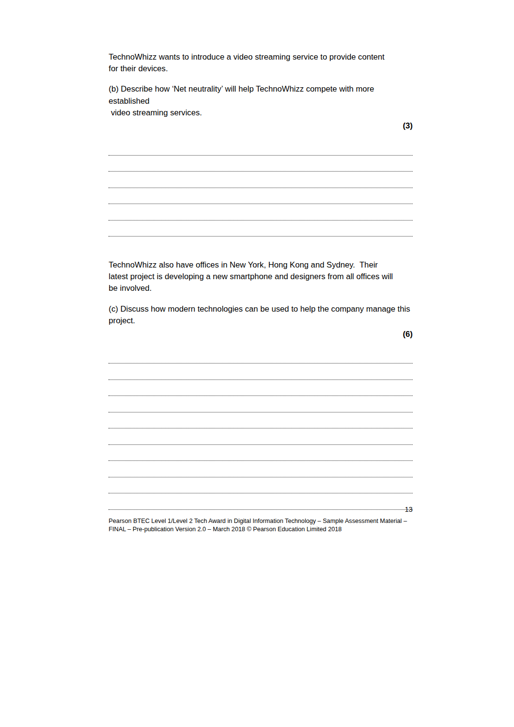TechnoWhizz wants to introduce a video streaming service to provide content
for their devices.
(b) Describe how ‘Net neutrality’ will help TechnoWhizz compete with more established
video streaming services.
(3)
TechnoWhizz also have offices in New York, Hong Kong and Sydney. Their
latest project is developing a new smartphone and designers from all offices will
be involved.
(c) Discuss how modern technologies can be used to help the company manage this project.
(6)
13
Pearson BTEC Level 1/Level 2 Tech Award in Digital Information Technology – Sample Assessment Material –
FINAL – Pre-publication Version 2.0 – March 2018 © Pearson Education Limited 2018